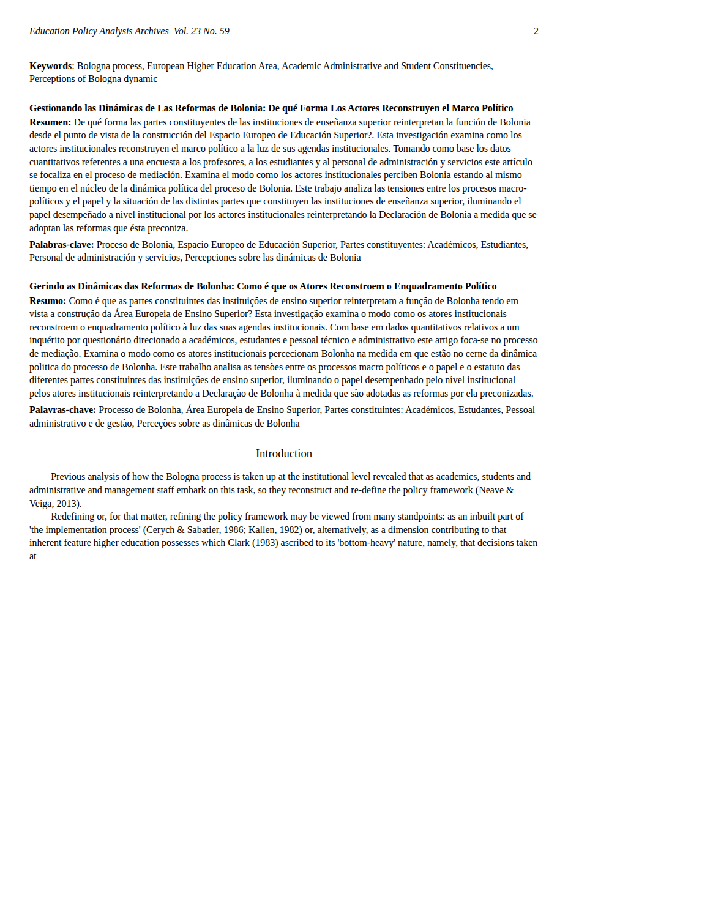Education Policy Analysis Archives Vol. 23 No. 59 2
Keywords: Bologna process, European Higher Education Area, Academic Administrative and Student Constituencies, Perceptions of Bologna dynamic
Gestionando las Dinámicas de Las Reformas de Bolonia: De qué Forma Los Actores Reconstruyen el Marco Político
Resumen: De qué forma las partes constituyentes de las instituciones de enseñanza superior reinterpretan la función de Bolonia desde el punto de vista de la construcción del Espacio Europeo de Educación Superior?. Esta investigación examina como los actores institucionales reconstruyen el marco político a la luz de sus agendas institucionales. Tomando como base los datos cuantitativos referentes a una encuesta a los profesores, a los estudiantes y al personal de administración y servicios este artículo se focaliza en el proceso de mediación. Examina el modo como los actores institucionales perciben Bolonia estando al mismo tiempo en el núcleo de la dinámica política del proceso de Bolonia. Este trabajo analiza las tensiones entre los procesos macro-políticos y el papel y la situación de las distintas partes que constituyen las instituciones de enseñanza superior, iluminando el papel desempeñado a nivel institucional por los actores institucionales reinterpretando la Declaración de Bolonia a medida que se adoptan las reformas que ésta preconiza.
Palabras-clave: Proceso de Bolonia, Espacio Europeo de Educación Superior, Partes constituyentes: Académicos, Estudiantes, Personal de administración y servicios, Percepciones sobre las dinámicas de Bolonia
Gerindo as Dinâmicas das Reformas de Bolonha: Como é que os Atores Reconstroem o Enquadramento Político
Resumo: Como é que as partes constituintes das instituições de ensino superior reinterpretam a função de Bolonha tendo em vista a construção da Área Europeia de Ensino Superior? Esta investigação examina o modo como os atores institucionais reconstroem o enquadramento político à luz das suas agendas institucionais. Com base em dados quantitativos relativos a um inquérito por questionário direcionado a académicos, estudantes e pessoal técnico e administrativo este artigo foca-se no processo de mediação. Examina o modo como os atores institucionais percecionam Bolonha na medida em que estão no cerne da dinâmica politica do processo de Bolonha. Este trabalho analisa as tensões entre os processos macro políticos e o papel e o estatuto das diferentes partes constituintes das instituições de ensino superior, iluminando o papel desempenhado pelo nível institucional pelos atores institucionais reinterpretando a Declaração de Bolonha à medida que são adotadas as reformas por ela preconizadas.
Palavras-chave: Processo de Bolonha, Área Europeia de Ensino Superior, Partes constituintes: Académicos, Estudantes, Pessoal administrativo e de gestão, Perceções sobre as dinâmicas de Bolonha
Introduction
Previous analysis of how the Bologna process is taken up at the institutional level revealed that as academics, students and administrative and management staff embark on this task, so they reconstruct and re-define the policy framework (Neave & Veiga, 2013).
Redefining or, for that matter, refining the policy framework may be viewed from many standpoints: as an inbuilt part of 'the implementation process' (Cerych & Sabatier, 1986; Kallen, 1982) or, alternatively, as a dimension contributing to that inherent feature higher education possesses which Clark (1983) ascribed to its 'bottom-heavy' nature, namely, that decisions taken at